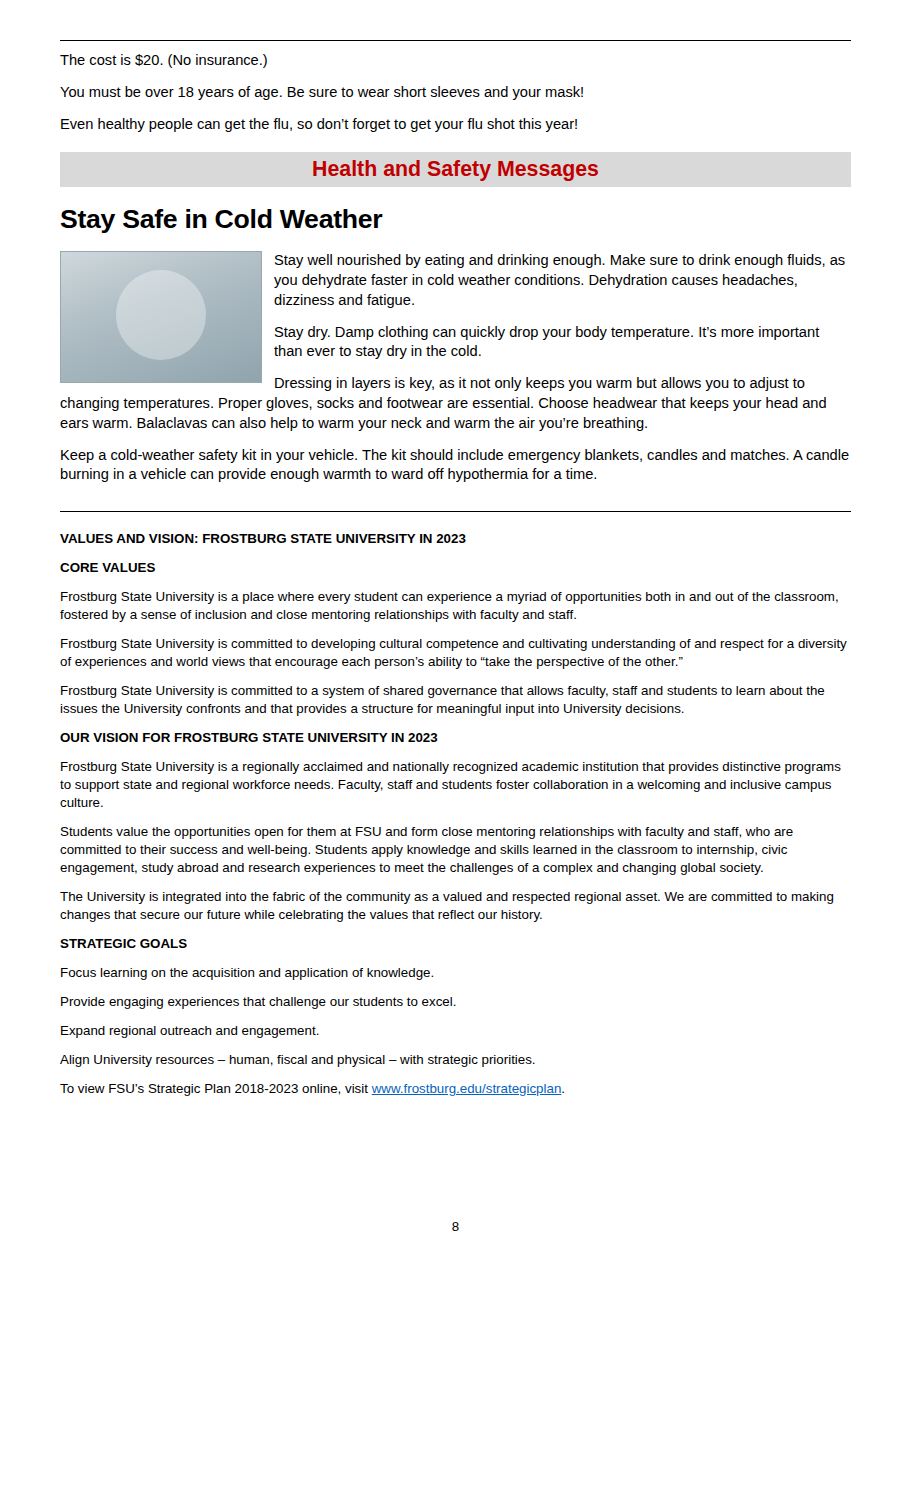The cost is $20. (No insurance.)
You must be over 18 years of age. Be sure to wear short sleeves and your mask!
Even healthy people can get the flu, so don’t forget to get your flu shot this year!
Health and Safety Messages
Stay Safe in Cold Weather
Stay well nourished by eating and drinking enough. Make sure to drink enough fluids, as you dehydrate faster in cold weather conditions. Dehydration causes headaches, dizziness and fatigue.
Stay dry. Damp clothing can quickly drop your body temperature. It’s more important than ever to stay dry in the cold.
Dressing in layers is key, as it not only keeps you warm but allows you to adjust to changing temperatures. Proper gloves, socks and footwear are essential. Choose headwear that keeps your head and ears warm. Balaclavas can also help to warm your neck and warm the air you’re breathing.
Keep a cold-weather safety kit in your vehicle. The kit should include emergency blankets, candles and matches. A candle burning in a vehicle can provide enough warmth to ward off hypothermia for a time.
VALUES AND VISION: FROSTBURG STATE UNIVERSITY IN 2023
CORE VALUES
Frostburg State University is a place where every student can experience a myriad of opportunities both in and out of the classroom, fostered by a sense of inclusion and close mentoring relationships with faculty and staff.
Frostburg State University is committed to developing cultural competence and cultivating understanding of and respect for a diversity of experiences and world views that encourage each person’s ability to “take the perspective of the other.”
Frostburg State University is committed to a system of shared governance that allows faculty, staff and students to learn about the issues the University confronts and that provides a structure for meaningful input into University decisions.
OUR VISION FOR FROSTBURG STATE UNIVERSITY IN 2023
Frostburg State University is a regionally acclaimed and nationally recognized academic institution that provides distinctive programs to support state and regional workforce needs. Faculty, staff and students foster collaboration in a welcoming and inclusive campus culture.
Students value the opportunities open for them at FSU and form close mentoring relationships with faculty and staff, who are committed to their success and well-being. Students apply knowledge and skills learned in the classroom to internship, civic engagement, study abroad and research experiences to meet the challenges of a complex and changing global society.
The University is integrated into the fabric of the community as a valued and respected regional asset. We are committed to making changes that secure our future while celebrating the values that reflect our history.
STRATEGIC GOALS
Focus learning on the acquisition and application of knowledge.
Provide engaging experiences that challenge our students to excel.
Expand regional outreach and engagement.
Align University resources – human, fiscal and physical – with strategic priorities.
To view FSU’s Strategic Plan 2018-2023 online, visit www.frostburg.edu/strategicplan.
8